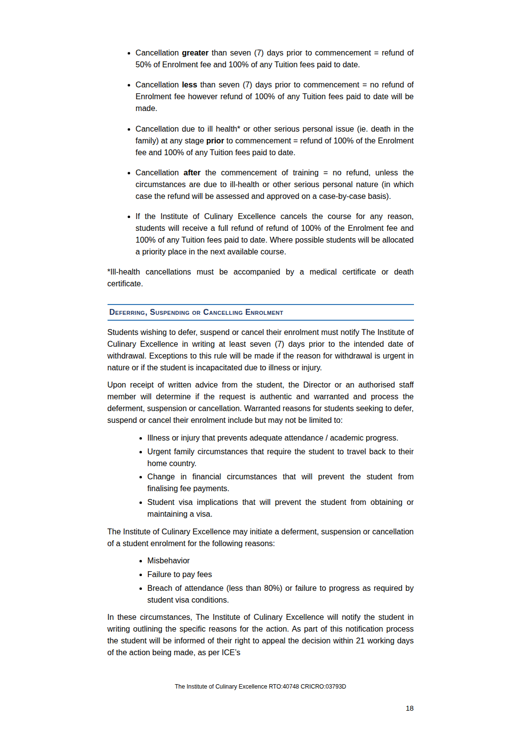Cancellation greater than seven (7) days prior to commencement = refund of 50% of Enrolment fee and 100% of any Tuition fees paid to date.
Cancellation less than seven (7) days prior to commencement = no refund of Enrolment fee however refund of 100% of any Tuition fees paid to date will be made.
Cancellation due to ill health* or other serious personal issue (ie. death in the family) at any stage prior to commencement = refund of 100% of the Enrolment fee and 100% of any Tuition fees paid to date.
Cancellation after the commencement of training = no refund, unless the circumstances are due to ill-health or other serious personal nature (in which case the refund will be assessed and approved on a case-by-case basis).
If the Institute of Culinary Excellence cancels the course for any reason, students will receive a full refund of refund of 100% of the Enrolment fee and 100% of any Tuition fees paid to date. Where possible students will be allocated a priority place in the next available course.
*Ill-health cancellations must be accompanied by a medical certificate or death certificate.
Deferring, Suspending or Cancelling Enrolment
Students wishing to defer, suspend or cancel their enrolment must notify The Institute of Culinary Excellence in writing at least seven (7) days prior to the intended date of withdrawal. Exceptions to this rule will be made if the reason for withdrawal is urgent in nature or if the student is incapacitated due to illness or injury.
Upon receipt of written advice from the student, the Director or an authorised staff member will determine if the request is authentic and warranted and process the deferment, suspension or cancellation. Warranted reasons for students seeking to defer, suspend or cancel their enrolment include but may not be limited to:
Illness or injury that prevents adequate attendance / academic progress.
Urgent family circumstances that require the student to travel back to their home country.
Change in financial circumstances that will prevent the student from finalising fee payments.
Student visa implications that will prevent the student from obtaining or maintaining a visa.
The Institute of Culinary Excellence may initiate a deferment, suspension or cancellation of a student enrolment for the following reasons:
Misbehavior
Failure to pay fees
Breach of attendance (less than 80%) or failure to progress as required by student visa conditions.
In these circumstances, The Institute of Culinary Excellence will notify the student in writing outlining the specific reasons for the action. As part of this notification process the student will be informed of their right to appeal the decision within 21 working days of the action being made, as per ICE’s
The Institute of Culinary Excellence RTO:40748 CRICRO:03793D
18